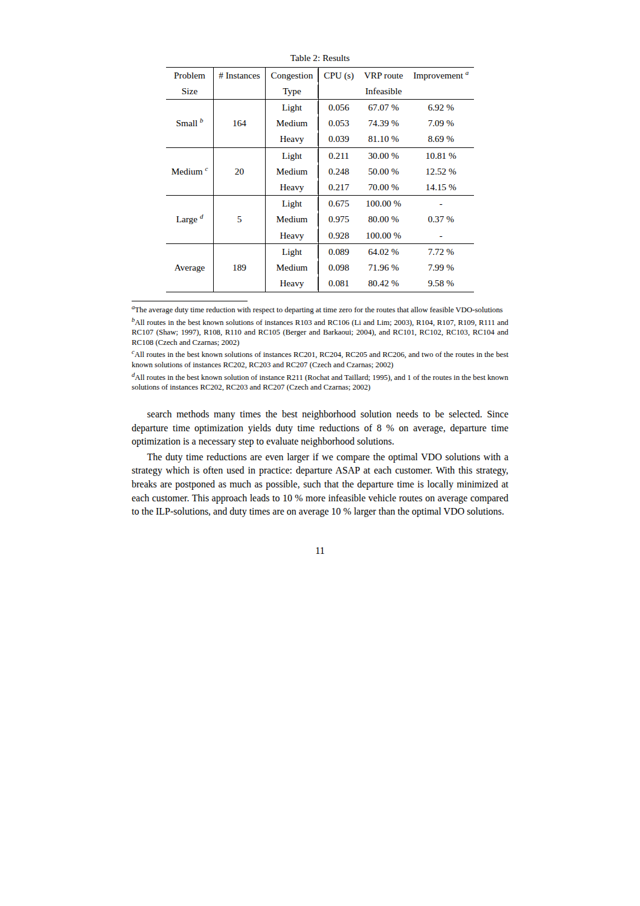Table 2: Results
| Problem | # Instances | Congestion | CPU (s) | VRP route | Improvement a |
| --- | --- | --- | --- | --- | --- |
| Size | | Type | | Infeasible | |
| | | Light | 0.056 | 67.07 % | 6.92 % |
| Small b | 164 | Medium | 0.053 | 74.39 % | 7.09 % |
| | | Heavy | 0.039 | 81.10 % | 8.69 % |
| | | Light | 0.211 | 30.00 % | 10.81 % |
| Medium c | 20 | Medium | 0.248 | 50.00 % | 12.52 % |
| | | Heavy | 0.217 | 70.00 % | 14.15 % |
| | | Light | 0.675 | 100.00 % | - |
| Large d | 5 | Medium | 0.975 | 80.00 % | 0.37 % |
| | | Heavy | 0.928 | 100.00 % | - |
| | | Light | 0.089 | 64.02 % | 7.72 % |
| Average | 189 | Medium | 0.098 | 71.96 % | 7.99 % |
| | | Heavy | 0.081 | 80.42 % | 9.58 % |
a The average duty time reduction with respect to departing at time zero for the routes that allow feasible VDO-solutions
b All routes in the best known solutions of instances R103 and RC106 (Li and Lim; 2003), R104, R107, R109, R111 and RC107 (Shaw; 1997), R108, R110 and RC105 (Berger and Barkaoui; 2004), and RC101, RC102, RC103, RC104 and RC108 (Czech and Czarnas; 2002)
c All routes in the best known solutions of instances RC201, RC204, RC205 and RC206, and two of the routes in the best known solutions of instances RC202, RC203 and RC207 (Czech and Czarnas; 2002)
d All routes in the best known solution of instance R211 (Rochat and Taillard; 1995), and 1 of the routes in the best known solutions of instances RC202, RC203 and RC207 (Czech and Czarnas; 2002)
search methods many times the best neighborhood solution needs to be selected. Since departure time optimization yields duty time reductions of 8 % on average, departure time optimization is a necessary step to evaluate neighborhood solutions.
The duty time reductions are even larger if we compare the optimal VDO solutions with a strategy which is often used in practice: departure ASAP at each customer. With this strategy, breaks are postponed as much as possible, such that the departure time is locally minimized at each customer. This approach leads to 10 % more infeasible vehicle routes on average compared to the ILP-solutions, and duty times are on average 10 % larger than the optimal VDO solutions.
11